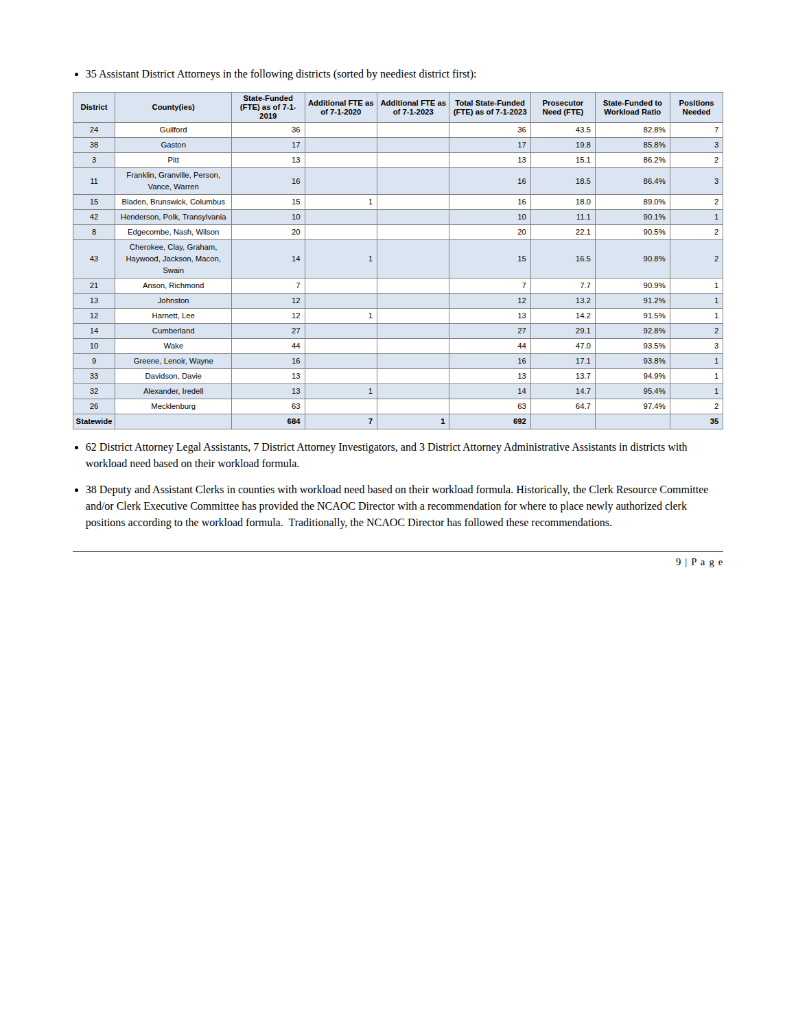35 Assistant District Attorneys in the following districts (sorted by neediest district first):
| District | County(ies) | State-Funded (FTE) as of 7-1-2019 | Additional FTE as of 7-1-2020 | Additional FTE as of 7-1-2023 | Total State-Funded (FTE) as of 7-1-2023 | Prosecutor Need (FTE) | State-Funded to Workload Ratio | Positions Needed |
| --- | --- | --- | --- | --- | --- | --- | --- | --- |
| 24 | Guilford | 36 | | | 36 | 43.5 | 82.8% | 7 |
| 38 | Gaston | 17 | | | 17 | 19.8 | 85.8% | 3 |
| 3 | Pitt | 13 | | | 13 | 15.1 | 86.2% | 2 |
| 11 | Franklin, Granville, Person, Vance, Warren | 16 | | | 16 | 18.5 | 86.4% | 3 |
| 15 | Bladen, Brunswick, Columbus | 15 | 1 | | 16 | 18.0 | 89.0% | 2 |
| 42 | Henderson, Polk, Transylvania | 10 | | | 10 | 11.1 | 90.1% | 1 |
| 8 | Edgecombe, Nash, Wilson | 20 | | | 20 | 22.1 | 90.5% | 2 |
| 43 | Cherokee, Clay, Graham, Haywood, Jackson, Macon, Swain | 14 | 1 | | 15 | 16.5 | 90.8% | 2 |
| 21 | Anson, Richmond | 7 | | | 7 | 7.7 | 90.9% | 1 |
| 13 | Johnston | 12 | | | 12 | 13.2 | 91.2% | 1 |
| 12 | Harnett, Lee | 12 | 1 | | 13 | 14.2 | 91.5% | 1 |
| 14 | Cumberland | 27 | | | 27 | 29.1 | 92.8% | 2 |
| 10 | Wake | 44 | | | 44 | 47.0 | 93.5% | 3 |
| 9 | Greene, Lenoir, Wayne | 16 | | | 16 | 17.1 | 93.8% | 1 |
| 33 | Davidson, Davie | 13 | | | 13 | 13.7 | 94.9% | 1 |
| 32 | Alexander, Iredell | 13 | 1 | | 14 | 14.7 | 95.4% | 1 |
| 26 | Mecklenburg | 63 | | | 63 | 64.7 | 97.4% | 2 |
| Statewide | | 684 | 7 | 1 | 692 | | | 35 |
62 District Attorney Legal Assistants, 7 District Attorney Investigators, and 3 District Attorney Administrative Assistants in districts with workload need based on their workload formula.
38 Deputy and Assistant Clerks in counties with workload need based on their workload formula. Historically, the Clerk Resource Committee and/or Clerk Executive Committee has provided the NCAOC Director with a recommendation for where to place newly authorized clerk positions according to the workload formula. Traditionally, the NCAOC Director has followed these recommendations.
9 | P a g e